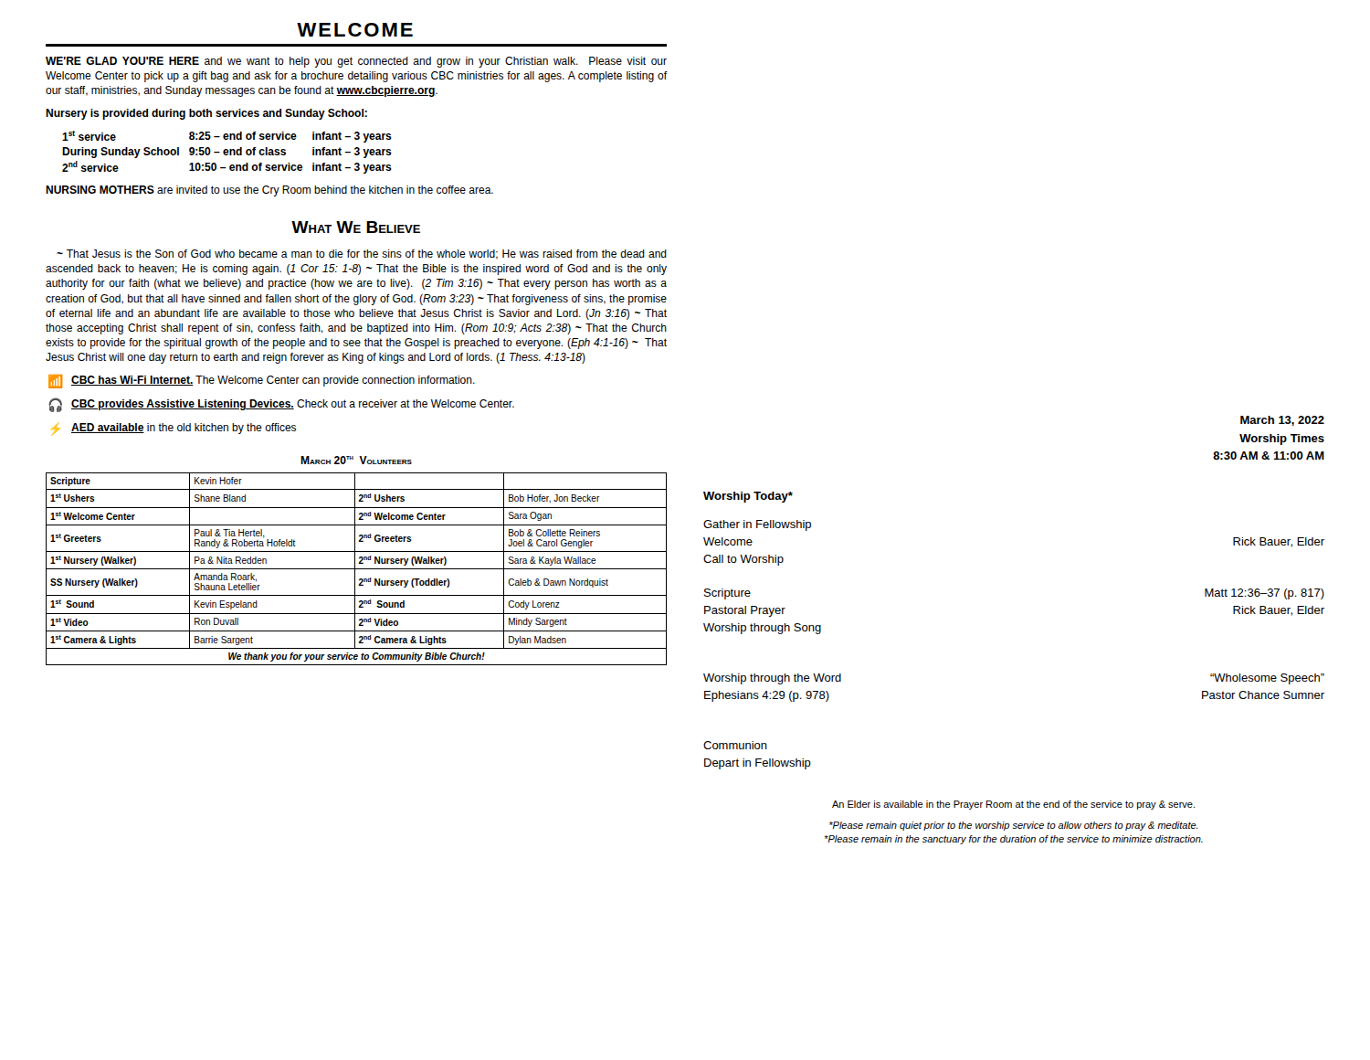WELCOME
WE'RE GLAD YOU'RE HERE and we want to help you get connected and grow in your Christian walk. Please visit our Welcome Center to pick up a gift bag and ask for a brochure detailing various CBC ministries for all ages. A complete listing of our staff, ministries, and Sunday messages can be found at www.cbcpierre.org.
Nursery is provided during both services and Sunday School:
| 1 st service | 8:25 – end of service | infant – 3 years |
| During Sunday School | 9:50 – end of class | infant – 3 years |
| 2 nd service | 10:50 – end of service | infant – 3 years |
NURSING MOTHERS are invited to use the Cry Room behind the kitchen in the coffee area.
What We Believe
~ That Jesus is the Son of God who became a man to die for the sins of the whole world; He was raised from the dead and ascended back to heaven; He is coming again. (1 Cor 15: 1-8) ~ That the Bible is the inspired word of God and is the only authority for our faith (what we believe) and practice (how we are to live). (2 Tim 3:16) ~ That every person has worth as a creation of God, but that all have sinned and fallen short of the glory of God. (Rom 3:23) ~ That forgiveness of sins, the promise of eternal life and an abundant life are available to those who believe that Jesus Christ is Savior and Lord. (Jn 3:16) ~ That those accepting Christ shall repent of sin, confess faith, and be baptized into Him. (Rom 10:9; Acts 2:38) ~ That the Church exists to provide for the spiritual growth of the people and to see that the Gospel is preached to everyone. (Eph 4:1-16) ~ That Jesus Christ will one day return to earth and reign forever as King of kings and Lord of lords. (1 Thess. 4:13-18)
📶 CBC has Wi-Fi Internet. The Welcome Center can provide connection information.
🎧 CBC provides Assistive Listening Devices. Check out a receiver at the Welcome Center.
⚡ AED available in the old kitchen by the offices
March 20th Volunteers
| Scripture | Kevin Hofer | | |
| 1 st Ushers | Shane Bland | 2 nd Ushers | Bob Hofer, Jon Becker |
| 1 st Welcome Center | | 2 nd Welcome Center | Sara Ogan |
| 1 st Greeters | Paul & Tia Hertel, Randy & Roberta Hofeldt | 2 nd Greeters | Bob & Collette Reiners Joel & Carol Gengler |
| 1 st Nursery (Walker) | Pa & Nita Redden | 2 nd Nursery (Walker) | Sara & Kayla Wallace |
| SS Nursery (Walker) | Amanda Roark, Shauna Letellier | 2 nd Nursery (Toddler) | Caleb & Dawn Nordquist |
| 1 st Sound | Kevin Espeland | 2 nd Sound | Cody Lorenz |
| 1 st Video | Ron Duvall | 2 nd Video | Mindy Sargent |
| 1 st Camera & Lights | Barrie Sargent | 2 nd Camera & Lights | Dylan Madsen |
| We thank you for your service to Community Bible Church! |
March 13, 2022
Worship Times
8:30 AM & 11:00 AM
Worship Today*
| Gather in Fellowship | |
| Welcome | Rick Bauer, Elder |
| Call to Worship | |
| Scripture | Matt 12:36–37 (p. 817) |
| Pastoral Prayer | Rick Bauer, Elder |
| Worship through Song | |
| Worship through the Word | “Wholesome Speech” |
| Ephesians 4:29 (p. 978) | Pastor Chance Sumner |
| Communion | |
| Depart in Fellowship | |
An Elder is available in the Prayer Room at the end of the service to pray & serve. *Please remain quiet prior to the worship service to allow others to pray & meditate.
*Please remain in the sanctuary for the duration of the service to minimize distraction.